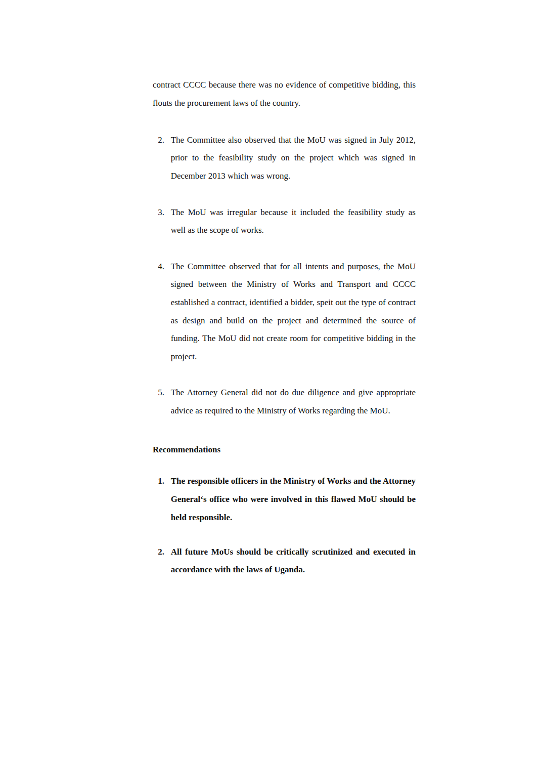contract CCCC because there was no evidence of competitive bidding, this flouts the procurement laws of the country.
The Committee also observed that the MoU was signed in July 2012, prior to the feasibility study on the project which was signed in December 2013 which was wrong.
The MoU was irregular because it included the feasibility study as well as the scope of works.
The Committee observed that for all intents and purposes, the MoU signed between the Ministry of Works and Transport and CCCC established a contract, identified a bidder, speit out the type of contract as design and build on the project and determined the source of funding. The MoU did not create room for competitive bidding in the project.
The Attorney General did not do due diligence and give appropriate advice as required to the Ministry of Works regarding the MoU.
Recommendations
The responsible officers in the Ministry of Works and the Attorney General‘s office who were involved in this flawed MoU should be held responsible.
All future MoUs should be critically scrutinized and executed in accordance with the laws of Uganda.